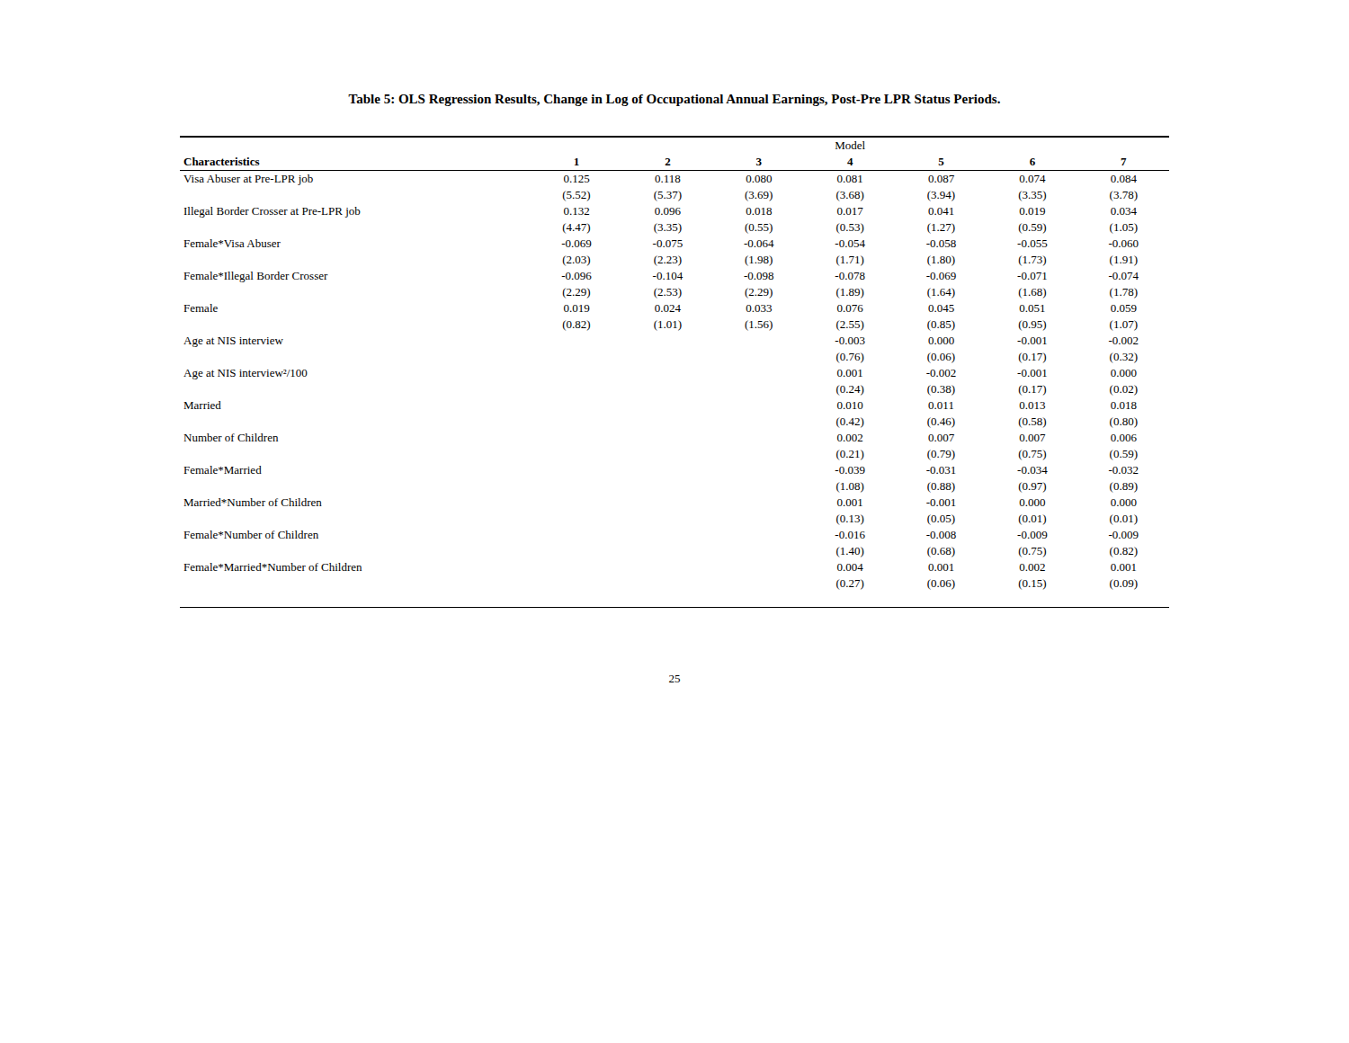Table 5: OLS Regression Results, Change in Log of Occupational Annual Earnings, Post-Pre LPR Status Periods.
| | | | | Model | | | |
| --- | --- | --- | --- | --- | --- | --- | --- |
| Characteristics | 1 | 2 | 3 | 4 | 5 | 6 | 7 |
| Visa Abuser at Pre-LPR job | 0.125 | 0.118 | 0.080 | 0.081 | 0.087 | 0.074 | 0.084 |
| | (5.52) | (5.37) | (3.69) | (3.68) | (3.94) | (3.35) | (3.78) |
| Illegal Border Crosser at Pre-LPR job | 0.132 | 0.096 | 0.018 | 0.017 | 0.041 | 0.019 | 0.034 |
| | (4.47) | (3.35) | (0.55) | (0.53) | (1.27) | (0.59) | (1.05) |
| Female*Visa Abuser | -0.069 | -0.075 | -0.064 | -0.054 | -0.058 | -0.055 | -0.060 |
| | (2.03) | (2.23) | (1.98) | (1.71) | (1.80) | (1.73) | (1.91) |
| Female*Illegal Border Crosser | -0.096 | -0.104 | -0.098 | -0.078 | -0.069 | -0.071 | -0.074 |
| | (2.29) | (2.53) | (2.29) | (1.89) | (1.64) | (1.68) | (1.78) |
| Female | 0.019 | 0.024 | 0.033 | 0.076 | 0.045 | 0.051 | 0.059 |
| | (0.82) | (1.01) | (1.56) | (2.55) | (0.85) | (0.95) | (1.07) |
| Age at NIS interview | | | | -0.003 | 0.000 | -0.001 | -0.002 |
| | | | | (0.76) | (0.06) | (0.17) | (0.32) |
| Age at NIS interview²/100 | | | | 0.001 | -0.002 | -0.001 | 0.000 |
| | | | | (0.24) | (0.38) | (0.17) | (0.02) |
| Married | | | | 0.010 | 0.011 | 0.013 | 0.018 |
| | | | | (0.42) | (0.46) | (0.58) | (0.80) |
| Number of Children | | | | 0.002 | 0.007 | 0.007 | 0.006 |
| | | | | (0.21) | (0.79) | (0.75) | (0.59) |
| Female*Married | | | | -0.039 | -0.031 | -0.034 | -0.032 |
| | | | | (1.08) | (0.88) | (0.97) | (0.89) |
| Married*Number of Children | | | | 0.001 | -0.001 | 0.000 | 0.000 |
| | | | | (0.13) | (0.05) | (0.01) | (0.01) |
| Female*Number of Children | | | | -0.016 | -0.008 | -0.009 | -0.009 |
| | | | | (1.40) | (0.68) | (0.75) | (0.82) |
| Female*Married*Number of Children | | | | 0.004 | 0.001 | 0.002 | 0.001 |
| | | | | (0.27) | (0.06) | (0.15) | (0.09) |
25